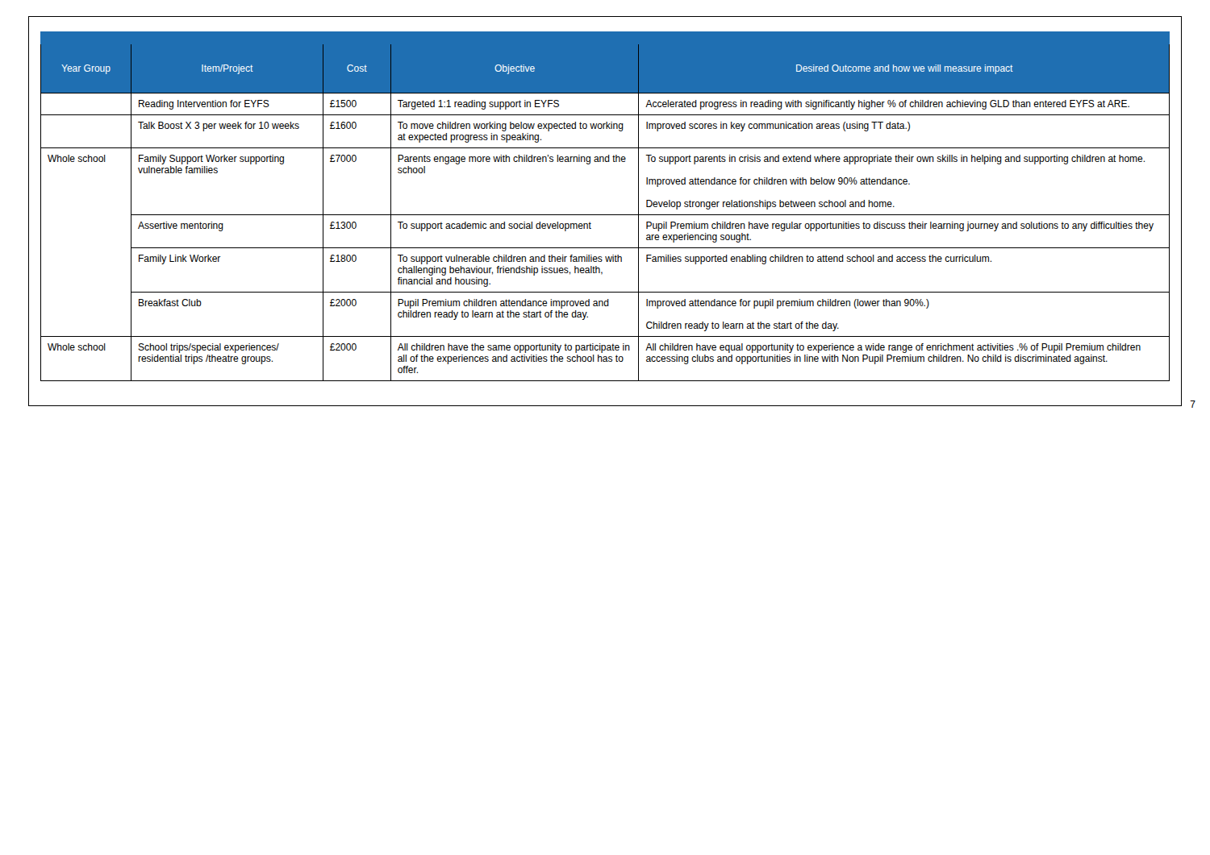| Year Group | Item/Project | Cost | Objective | Desired Outcome and how we will measure impact |
| --- | --- | --- | --- | --- |
| | Reading Intervention for EYFS | £1500 | Targeted 1:1 reading support in EYFS | Accelerated progress in reading with significantly higher % of children achieving GLD than entered EYFS at ARE. |
| | Talk Boost X 3 per week for 10 weeks | £1600 | To move children working below expected to working at expected progress in speaking. | Improved scores in key communication areas (using TT data.) |
| Whole school | Family Support Worker supporting vulnerable families | £7000 | Parents engage more with children’s learning and the school | To support parents in crisis and extend where appropriate their own skills in helping and supporting children at home. Improved attendance for children with below 90% attendance. Develop stronger relationships between school and home. |
| Assertive mentoring | £1300 | To support academic and social development | Pupil Premium children have regular opportunities to discuss their learning journey and solutions to any difficulties they are experiencing sought. |
| Family Link Worker | £1800 | To support vulnerable children and their families with challenging behaviour, friendship issues, health, financial and housing. | Families supported enabling children to attend school and access the curriculum. |
| Breakfast Club | £2000 | Pupil Premium children attendance improved and children ready to learn at the start of the day. | Improved attendance for pupil premium children (lower than 90%.) Children ready to learn at the start of the day. |
| Whole school | School trips/special experiences/ residential trips /theatre groups. | £2000 | All children have the same opportunity to participate in all of the experiences and activities the school has to offer. | All children have equal opportunity to experience a wide range of enrichment activities .% of Pupil Premium children accessing clubs and opportunities in line with Non Pupil Premium children. No child is discriminated against. |
7